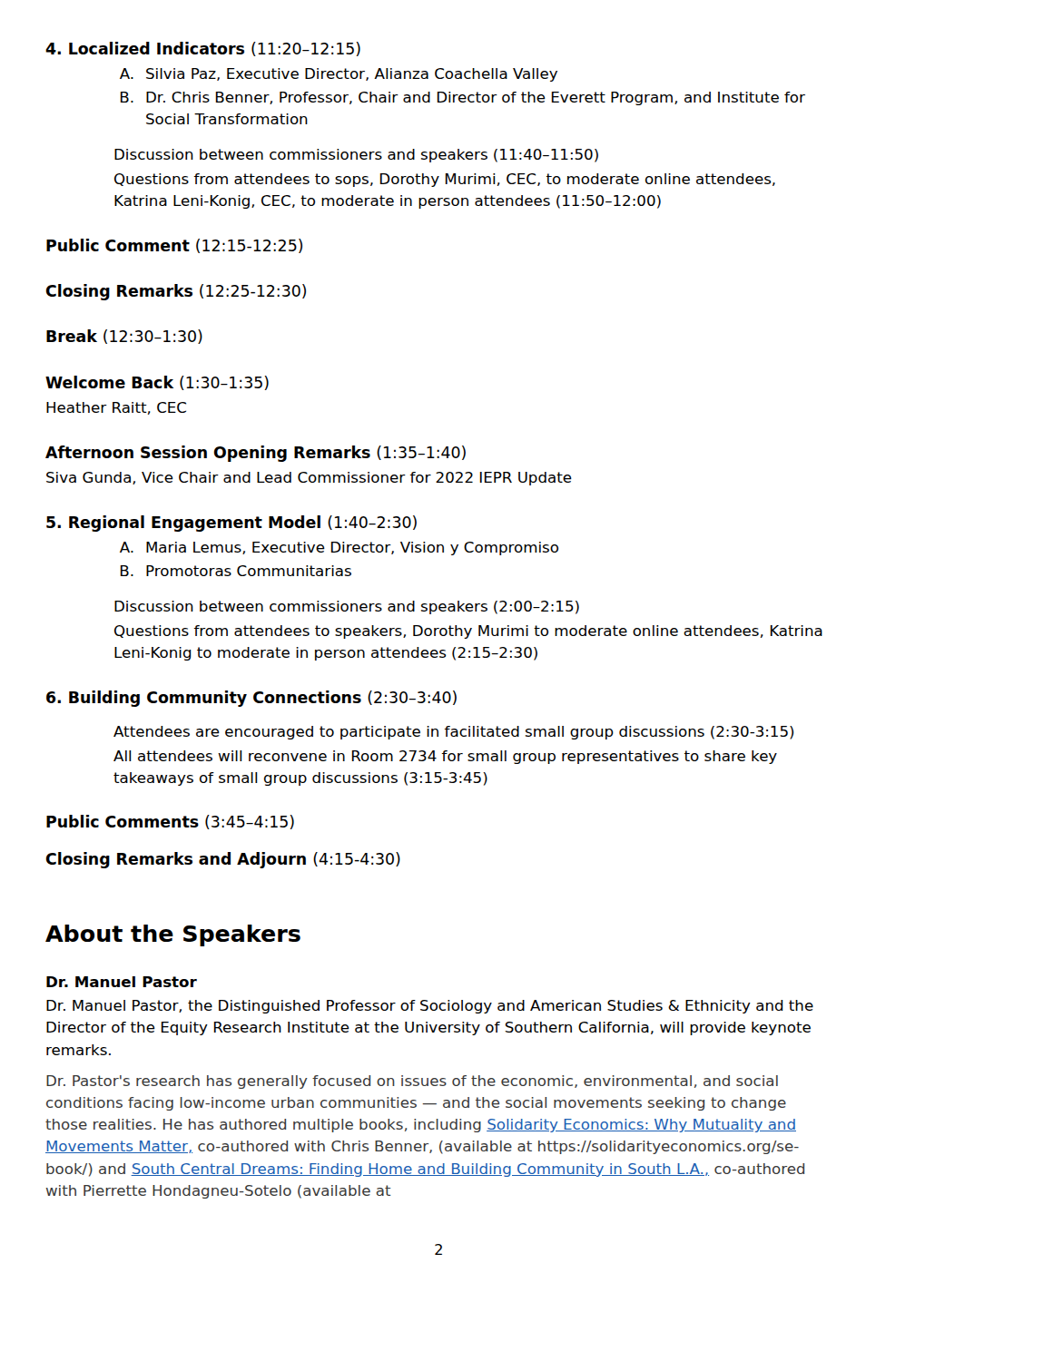4. Localized Indicators (11:20–12:15)
Silvia Paz, Executive Director, Alianza Coachella Valley
Dr. Chris Benner, Professor, Chair and Director of the Everett Program, and Institute for Social Transformation
Discussion between commissioners and speakers (11:40–11:50)
Questions from attendees to sops, Dorothy Murimi, CEC, to moderate online attendees, Katrina Leni-Konig, CEC, to moderate in person attendees (11:50–12:00)
Public Comment (12:15-12:25)
Closing Remarks (12:25-12:30)
Break (12:30–1:30)
Welcome Back (1:30–1:35)
Heather Raitt, CEC
Afternoon Session Opening Remarks (1:35–1:40)
Siva Gunda, Vice Chair and Lead Commissioner for 2022 IEPR Update
5. Regional Engagement Model (1:40–2:30)
Maria Lemus, Executive Director, Vision y Compromiso
Promotoras Communitarias
Discussion between commissioners and speakers (2:00–2:15)
Questions from attendees to speakers, Dorothy Murimi to moderate online attendees, Katrina Leni-Konig to moderate in person attendees (2:15–2:30)
6. Building Community Connections (2:30–3:40)
Attendees are encouraged to participate in facilitated small group discussions (2:30-3:15)
All attendees will reconvene in Room 2734 for small group representatives to share key takeaways of small group discussions (3:15-3:45)
Public Comments (3:45–4:15)
Closing Remarks and Adjourn (4:15-4:30)
About the Speakers
Dr. Manuel Pastor
Dr. Manuel Pastor, the Distinguished Professor of Sociology and American Studies & Ethnicity and the Director of the Equity Research Institute at the University of Southern California, will provide keynote remarks.
Dr. Pastor's research has generally focused on issues of the economic, environmental, and social conditions facing low-income urban communities — and the social movements seeking to change those realities. He has authored multiple books, including Solidarity Economics: Why Mutuality and Movements Matter, co-authored with Chris Benner, (available at https://solidarityeconomics.org/se-book/) and South Central Dreams: Finding Home and Building Community in South L.A., co-authored with Pierrette Hondagneu-Sotelo (available at
2